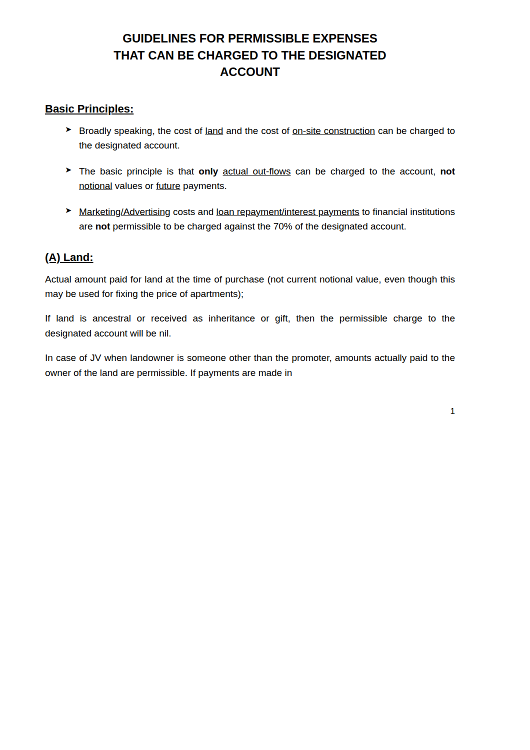Guidelines for Permissible Expenses
That Can Be Charged to the Designated
Account
Basic Principles:
Broadly speaking, the cost of land and the cost of on-site construction can be charged to the designated account.
The basic principle is that only actual out-flows can be charged to the account, not notional values or future payments.
Marketing/Advertising costs and loan repayment/interest payments to financial institutions are not permissible to be charged against the 70% of the designated account.
(A) Land:
Actual amount paid for land at the time of purchase (not current notional value, even though this may be used for fixing the price of apartments);
If land is ancestral or received as inheritance or gift, then the permissible charge to the designated account will be nil.
In case of JV when landowner is someone other than the promoter, amounts actually paid to the owner of the land are permissible. If payments are made in
1